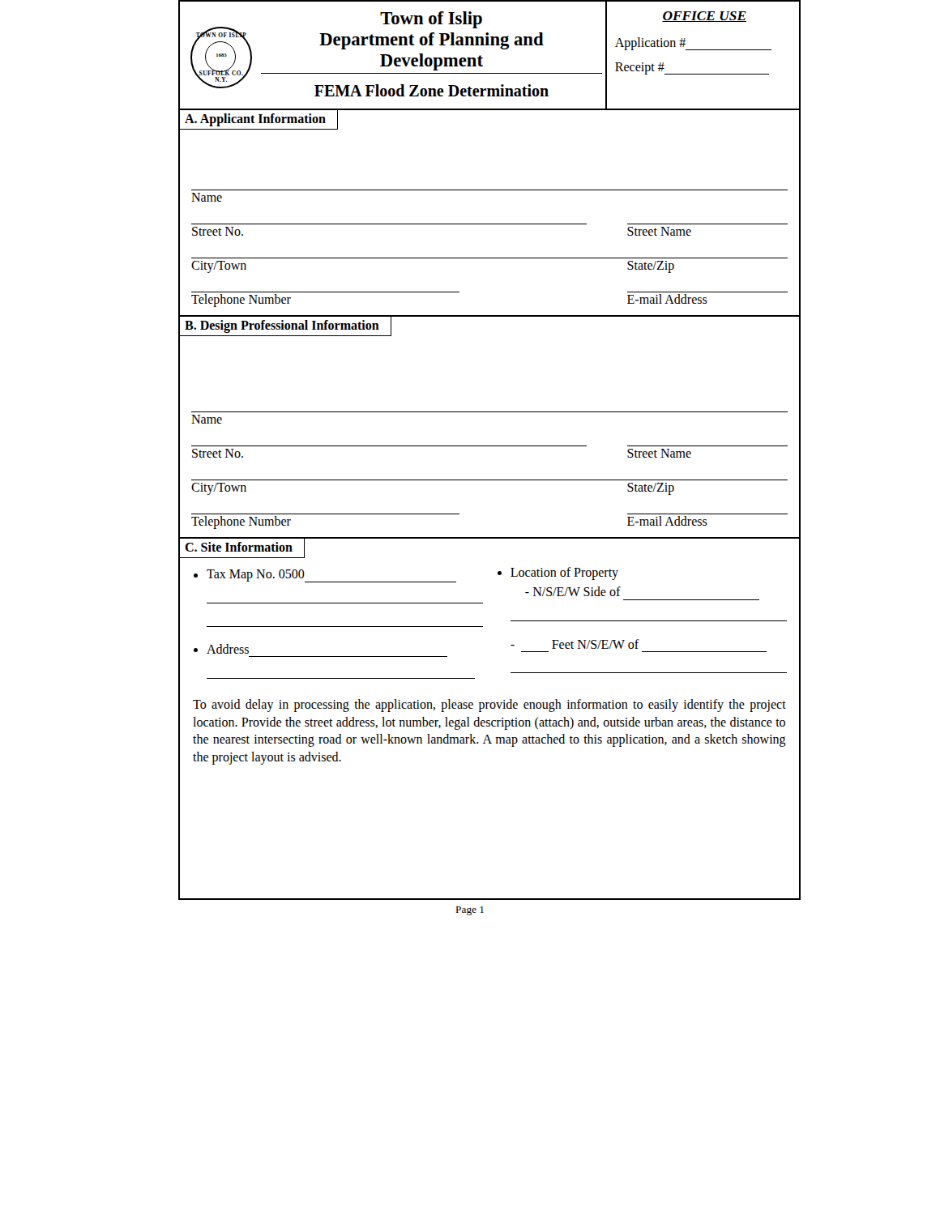| / TOWN OF ISLIP 1683 SUFFOLK CO. N.Y. / Town of Islip Department of Planning and Development FEMA Flood Zone Determination / OFFICE USE Application # Receipt # / |
| A. Applicant Information / Name / / Street No. / / Street Name / / City/Town / State/Zip / / Telephone Number / E-mail Address / |
| B. Design Professional Information / Name / / Street No. / / Street Name / / City/Town / State/Zip / / Telephone Number / E-mail Address / |
| C. Site Information / Tax Map No. 0500 Address / Location of Property - N/S/E/W Side of - Feet N/S/E/W of / To avoid delay in processing the application, please provide enough information to easily identify the project location. Provide the street address, lot number, legal description (attach) and, outside urban areas, the distance to the nearest intersecting road or well-known landmark. A map attached to this application, and a sketch showing the project layout is advised. |
Page 1